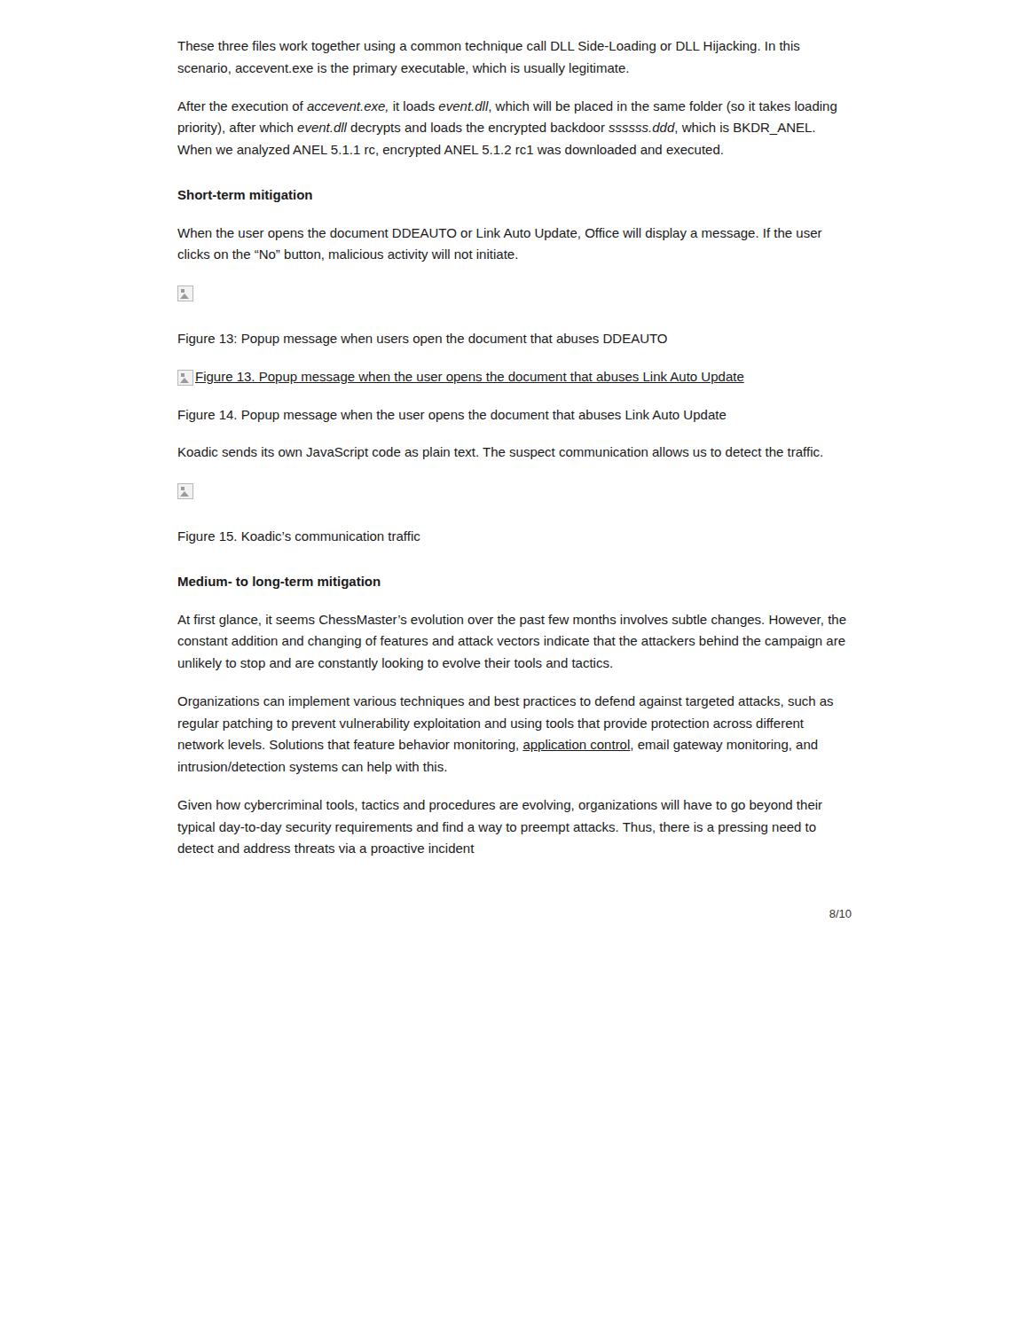These three files work together using a common technique call DLL Side-Loading or DLL Hijacking. In this scenario, accevent.exe is the primary executable, which is usually legitimate.
After the execution of accevent.exe, it loads event.dll, which will be placed in the same folder (so it takes loading priority), after which event.dll decrypts and loads the encrypted backdoor ssssss.ddd, which is BKDR_ANEL. When we analyzed ANEL 5.1.1 rc, encrypted ANEL 5.1.2 rc1 was downloaded and executed.
Short-term mitigation
When the user opens the document DDEAUTO or Link Auto Update, Office will display a message. If the user clicks on the “No” button, malicious activity will not initiate.
Figure 13: Popup message when users open the document that abuses DDEAUTO
Figure 13. Popup message when the user opens the document that abuses Link Auto Update
Figure 14. Popup message when the user opens the document that abuses Link Auto Update
Koadic sends its own JavaScript code as plain text. The suspect communication allows us to detect the traffic.
Figure 15. Koadic’s communication traffic
Medium- to long-term mitigation
At first glance, it seems ChessMaster’s evolution over the past few months involves subtle changes. However, the constant addition and changing of features and attack vectors indicate that the attackers behind the campaign are unlikely to stop and are constantly looking to evolve their tools and tactics.
Organizations can implement various techniques and best practices to defend against targeted attacks, such as regular patching to prevent vulnerability exploitation and using tools that provide protection across different network levels. Solutions that feature behavior monitoring, application control, email gateway monitoring, and intrusion/detection systems can help with this.
Given how cybercriminal tools, tactics and procedures are evolving, organizations will have to go beyond their typical day-to-day security requirements and find a way to preempt attacks. Thus, there is a pressing need to detect and address threats via a proactive incident
8/10